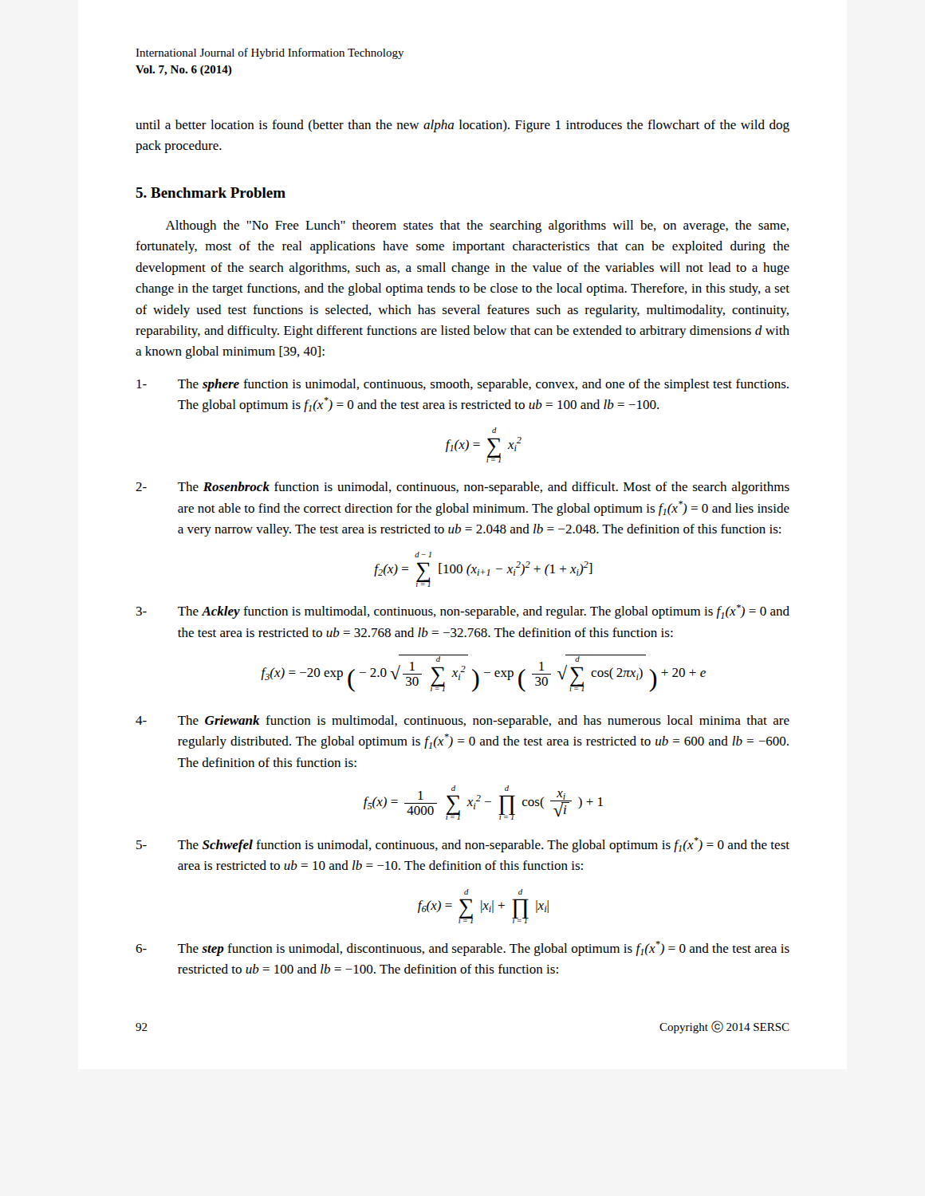International Journal of Hybrid Information Technology Vol. 7, No. 6 (2014)
until a better location is found (better than the new alpha location). Figure 1 introduces the flowchart of the wild dog pack procedure.
5. Benchmark Problem
Although the "No Free Lunch" theorem states that the searching algorithms will be, on average, the same, fortunately, most of the real applications have some important characteristics that can be exploited during the development of the search algorithms, such as, a small change in the value of the variables will not lead to a huge change in the target functions, and the global optima tends to be close to the local optima. Therefore, in this study, a set of widely used test functions is selected, which has several features such as regularity, multimodality, continuity, reparability, and difficulty. Eight different functions are listed below that can be extended to arbitrary dimensions d with a known global minimum [39, 40]:
1- The sphere function is unimodal, continuous, smooth, separable, convex, and one of the simplest test functions. The global optimum is f1(x*) = 0 and the test area is restricted to ub = 100 and lb = −100.
f1(x) = d∑i = 1 xi2
2- The Rosenbrock function is unimodal, continuous, non-separable, and difficult. Most of the search algorithms are not able to find the correct direction for the global minimum. The global optimum is f1(x*) = 0 and lies inside a very narrow valley. The test area is restricted to ub = 2.048 and lb = −2.048. The definition of this function is:
f2(x) = d − 1∑i = 1 [100 (xi+1 − xi2)2 + (1 + xi)2]
3- The Ackley function is multimodal, continuous, non-separable, and regular. The global optimum is f1(x*) = 0 and the test area is restricted to ub = 32.768 and lb = −32.768. The definition of this function is:
f3(x) = −20 exp ( − 2.0 √ 130 d∑i = 1 xi2 ) − exp ( 130 √ d∑i = 1 cos( 2πxi) ) + 20 + e
4- The Griewank function is multimodal, continuous, non-separable, and has numerous local minima that are regularly distributed. The global optimum is f1(x*) = 0 and the test area is restricted to ub = 600 and lb = −600. The definition of this function is:
f5(x) = 14000 d∑i = 1 xi2 − d∏i = 1 cos( xi√i ) + 1
5- The Schwefel function is unimodal, continuous, and non-separable. The global optimum is f1(x*) = 0 and the test area is restricted to ub = 10 and lb = −10. The definition of this function is:
f6(x) = d∑i = 1 |xi| + d∏i = 1 |xi|
6- The step function is unimodal, discontinuous, and separable. The global optimum is f1(x*) = 0 and the test area is restricted to ub = 100 and lb = −100. The definition of this function is:
92 Copyright ⓒ 2014 SERSC